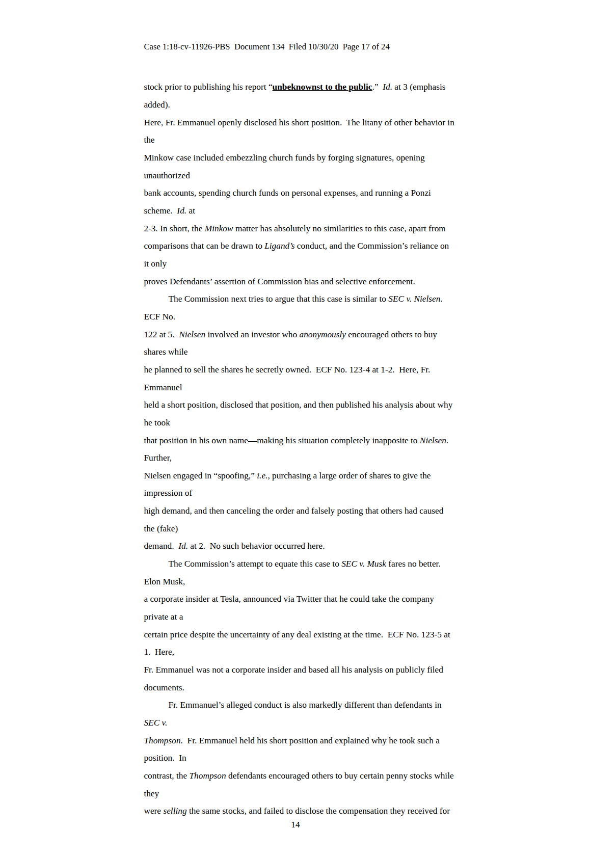Case 1:18-cv-11926-PBS Document 134 Filed 10/30/20 Page 17 of 24
stock prior to publishing his report “unbeknownst to the public.” Id. at 3 (emphasis added).
Here, Fr. Emmanuel openly disclosed his short position. The litany of other behavior in the
Minkow case included embezzling church funds by forging signatures, opening unauthorized
bank accounts, spending church funds on personal expenses, and running a Ponzi scheme. Id. at
2-3. In short, the Minkow matter has absolutely no similarities to this case, apart from
comparisons that can be drawn to Ligand’s conduct, and the Commission’s reliance on it only
proves Defendants’ assertion of Commission bias and selective enforcement.
The Commission next tries to argue that this case is similar to SEC v. Nielsen. ECF No.
122 at 5. Nielsen involved an investor who anonymously encouraged others to buy shares while
he planned to sell the shares he secretly owned. ECF No. 123-4 at 1-2. Here, Fr. Emmanuel
held a short position, disclosed that position, and then published his analysis about why he took
that position in his own name—making his situation completely inapposite to Nielsen. Further,
Nielsen engaged in “spoofing,” i.e., purchasing a large order of shares to give the impression of
high demand, and then canceling the order and falsely posting that others had caused the (fake)
demand. Id. at 2. No such behavior occurred here.
The Commission’s attempt to equate this case to SEC v. Musk fares no better. Elon Musk,
a corporate insider at Tesla, announced via Twitter that he could take the company private at a
certain price despite the uncertainty of any deal existing at the time. ECF No. 123-5 at 1. Here,
Fr. Emmanuel was not a corporate insider and based all his analysis on publicly filed documents.
Fr. Emmanuel’s alleged conduct is also markedly different than defendants in SEC v.
Thompson. Fr. Emmanuel held his short position and explained why he took such a position. In
contrast, the Thompson defendants encouraged others to buy certain penny stocks while they
were selling the same stocks, and failed to disclose the compensation they received for
14